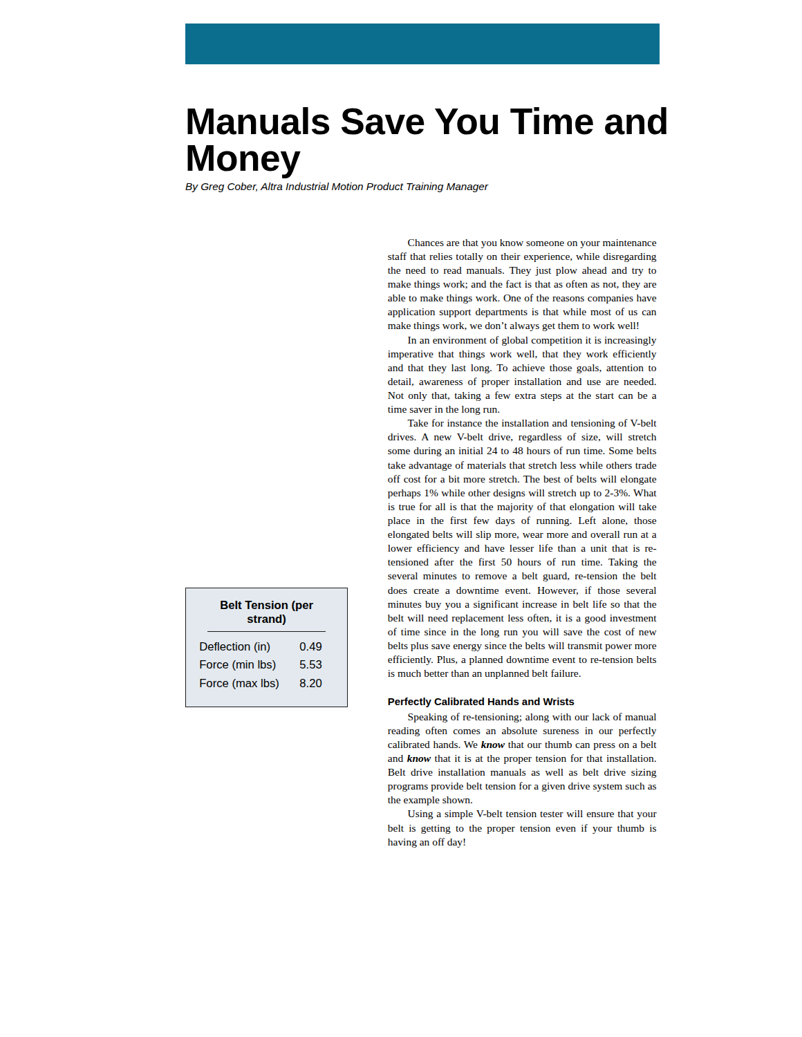Manuals Save You Time and Money
By Greg Cober, Altra Industrial Motion Product Training Manager
Chances are that you know someone on your maintenance staff that relies totally on their experience, while disregarding the need to read manuals. They just plow ahead and try to make things work; and the fact is that as often as not, they are able to make things work. One of the reasons companies have application support departments is that while most of us can make things work, we don’t always get them to work well!
In an environment of global competition it is increasingly imperative that things work well, that they work efficiently and that they last long. To achieve those goals, attention to detail, awareness of proper installation and use are needed. Not only that, taking a few extra steps at the start can be a time saver in the long run.
Take for instance the installation and tensioning of V-belt drives. A new V-belt drive, regardless of size, will stretch some during an initial 24 to 48 hours of run time. Some belts take advantage of materials that stretch less while others trade off cost for a bit more stretch. The best of belts will elongate perhaps 1% while other designs will stretch up to 2-3%. What is true for all is that the majority of that elongation will take place in the first few days of running. Left alone, those elongated belts will slip more, wear more and overall run at a lower efficiency and have lesser life than a unit that is re-tensioned after the first 50 hours of run time. Taking the several minutes to remove a belt guard, re-tension the belt does create a downtime event. However, if those several minutes buy you a significant increase in belt life so that the belt will need replacement less often, it is a good investment of time since in the long run you will save the cost of new belts plus save energy since the belts will transmit power more efficiently. Plus, a planned downtime event to re-tension belts is much better than an unplanned belt failure.
Perfectly Calibrated Hands and Wrists
Speaking of re-tensioning; along with our lack of manual reading often comes an absolute sureness in our perfectly calibrated hands. We know that our thumb can press on a belt and know that it is at the proper tension for that installation. Belt drive installation manuals as well as belt drive sizing programs provide belt tension for a given drive system such as the example shown.
Using a simple V-belt tension tester will ensure that your belt is getting to the proper tension even if your thumb is having an off day!
Belt Tension (per strand)
| Deflection (in) | 0.49 |
| Force (min lbs) | 5.53 |
| Force (max lbs) | 8.20 |